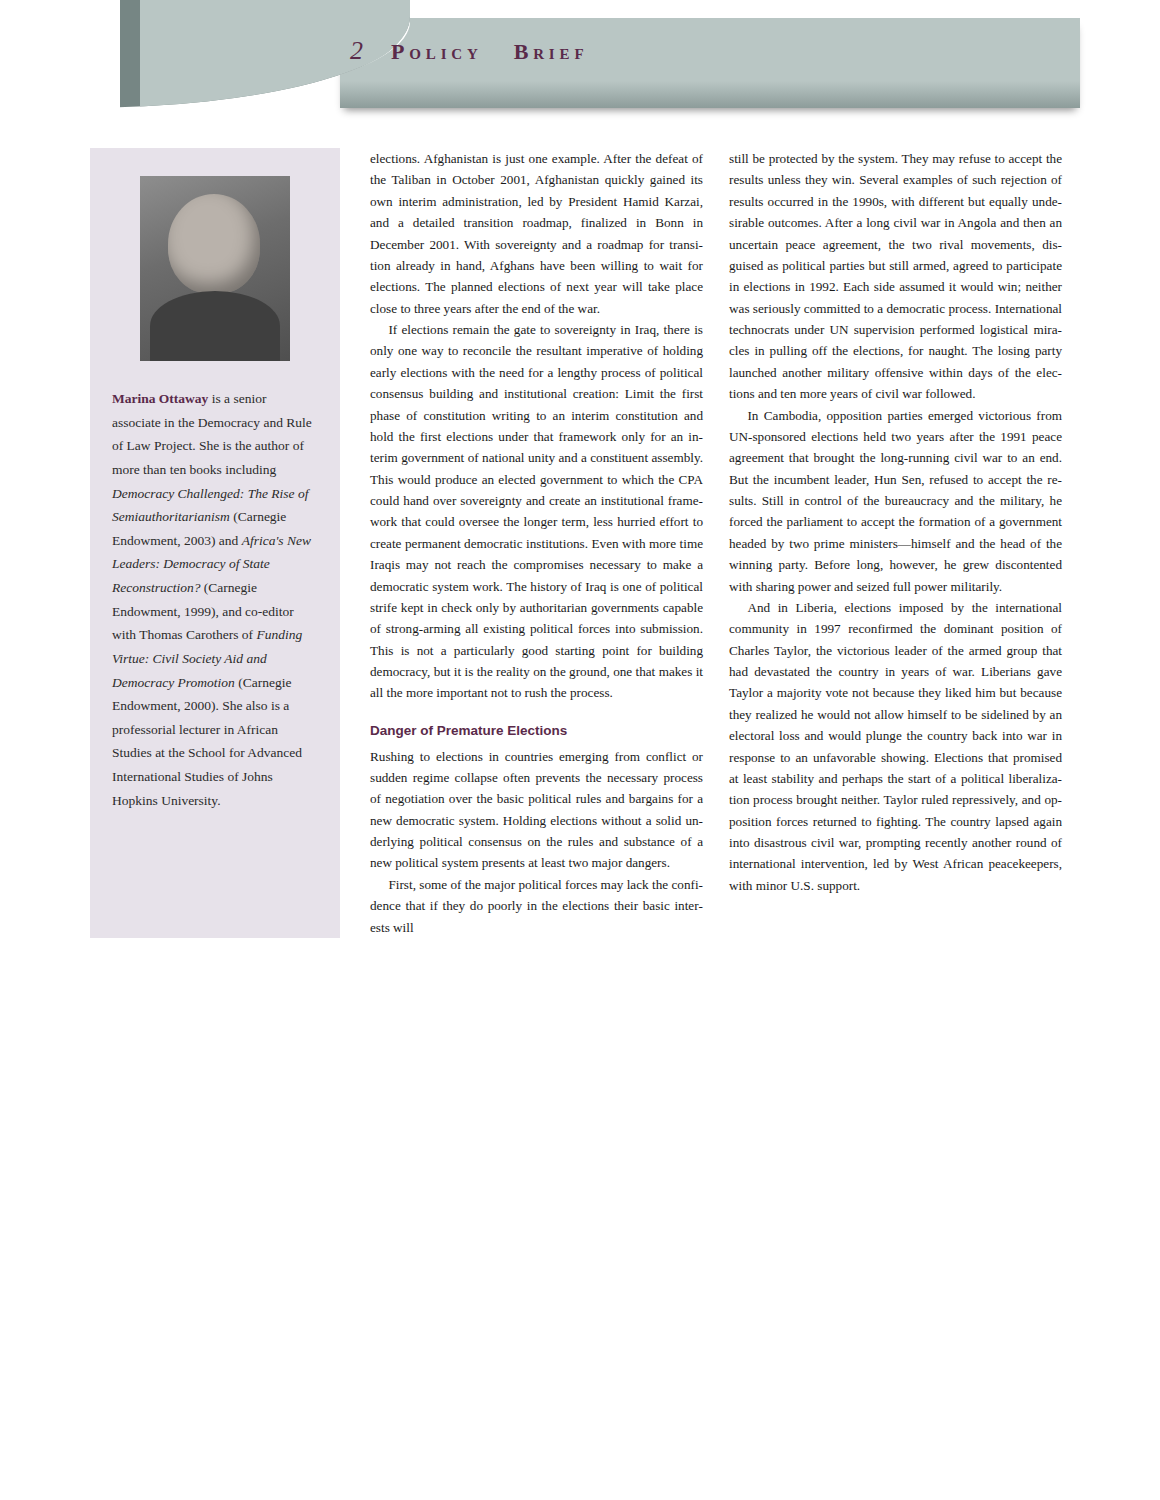2 Policy Brief
Marina Ottaway is a senior associate in the Democracy and Rule of Law Project. She is the author of more than ten books including Democracy Challenged: The Rise of Semiauthoritarianism (Carnegie Endowment, 2003) and Africa's New Leaders: Democracy of State Reconstruction? (Carnegie Endowment, 1999), and co-editor with Thomas Carothers of Funding Virtue: Civil Society Aid and Democracy Promotion (Carnegie Endowment, 2000). She also is a professorial lecturer in African Studies at the School for Advanced International Studies of Johns Hopkins University.
elections. Afghanistan is just one example. After the defeat of the Taliban in October 2001, Afghanistan quickly gained its own interim administration, led by President Hamid Karzai, and a detailed transition roadmap, finalized in Bonn in December 2001. With sovereignty and a roadmap for transition already in hand, Afghans have been willing to wait for elections. The planned elections of next year will take place close to three years after the end of the war.
If elections remain the gate to sovereignty in Iraq, there is only one way to reconcile the resultant imperative of holding early elections with the need for a lengthy process of political consensus building and institutional creation: Limit the first phase of constitution writing to an interim constitution and hold the first elections under that framework only for an interim government of national unity and a constituent assembly. This would produce an elected government to which the CPA could hand over sovereignty and create an institutional framework that could oversee the longer term, less hurried effort to create permanent democratic institutions. Even with more time Iraqis may not reach the compromises necessary to make a democratic system work. The history of Iraq is one of political strife kept in check only by authoritarian governments capable of strong-arming all existing political forces into submission. This is not a particularly good starting point for building democracy, but it is the reality on the ground, one that makes it all the more important not to rush the process.
Danger of Premature Elections
Rushing to elections in countries emerging from conflict or sudden regime collapse often prevents the necessary process of negotiation over the basic political rules and bargains for a new democratic system. Holding elections without a solid underlying political consensus on the rules and substance of a new political system presents at least two major dangers.
First, some of the major political forces may lack the confidence that if they do poorly in the elections their basic interests will
still be protected by the system. They may refuse to accept the results unless they win. Several examples of such rejection of results occurred in the 1990s, with different but equally undesirable outcomes. After a long civil war in Angola and then an uncertain peace agreement, the two rival movements, disguised as political parties but still armed, agreed to participate in elections in 1992. Each side assumed it would win; neither was seriously committed to a democratic process. International technocrats under UN supervision performed logistical miracles in pulling off the elections, for naught. The losing party launched another military offensive within days of the elections and ten more years of civil war followed.
In Cambodia, opposition parties emerged victorious from UN-sponsored elections held two years after the 1991 peace agreement that brought the long-running civil war to an end. But the incumbent leader, Hun Sen, refused to accept the results. Still in control of the bureaucracy and the military, he forced the parliament to accept the formation of a government headed by two prime ministers—himself and the head of the winning party. Before long, however, he grew discontented with sharing power and seized full power militarily.
And in Liberia, elections imposed by the international community in 1997 reconfirmed the dominant position of Charles Taylor, the victorious leader of the armed group that had devastated the country in years of war. Liberians gave Taylor a majority vote not because they liked him but because they realized he would not allow himself to be sidelined by an electoral loss and would plunge the country back into war in response to an unfavorable showing. Elections that promised at least stability and perhaps the start of a political liberalization process brought neither. Taylor ruled repressively, and opposition forces returned to fighting. The country lapsed again into disastrous civil war, prompting recently another round of international intervention, led by West African peacekeepers, with minor U.S. support.